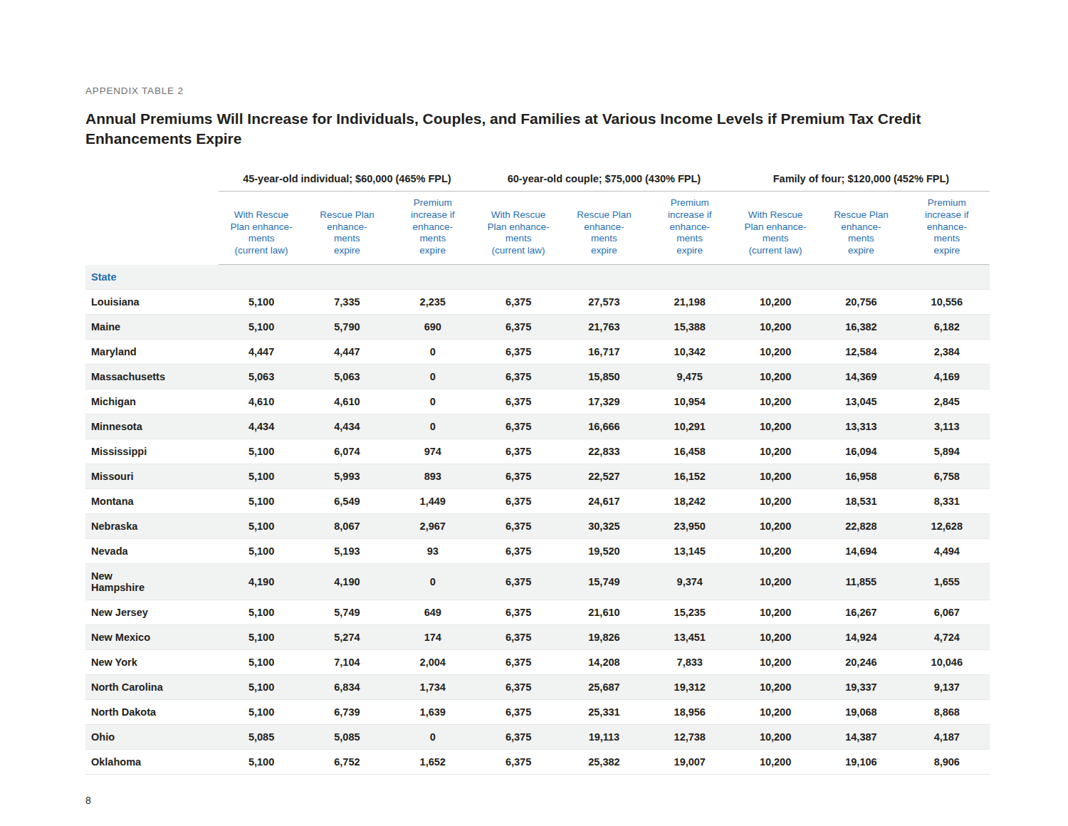Appendix Table 2
Annual Premiums Will Increase for Individuals, Couples, and Families at Various Income Levels if Premium Tax Credit Enhancements Expire
Annual premiums by state and household type, with and without Rescue Plan enhancements
| | 45-year-old individual; $60,000 (465% FPL) | 60-year-old couple; $75,000 (430% FPL) | Family of four; $120,000 (452% FPL) |
| --- | --- | --- | --- |
| With Rescue Plan enhance- ments (current law) | Rescue Plan enhance- ments expire | Premium increase if enhance- ments expire | With Rescue Plan enhance- ments (current law) | Rescue Plan enhance- ments expire | Premium increase if enhance- ments expire | With Rescue Plan enhance- ments (current law) | Rescue Plan enhance- ments expire | Premium increase if enhance- ments expire |
| State |
| State | |
| Louisiana | 5,100 | 7,335 | 2,235 | 6,375 | 27,573 | 21,198 | 10,200 | 20,756 | 10,556 |
| Maine | 5,100 | 5,790 | 690 | 6,375 | 21,763 | 15,388 | 10,200 | 16,382 | 6,182 |
| Maryland | 4,447 | 4,447 | 0 | 6,375 | 16,717 | 10,342 | 10,200 | 12,584 | 2,384 |
| Massachusetts | 5,063 | 5,063 | 0 | 6,375 | 15,850 | 9,475 | 10,200 | 14,369 | 4,169 |
| Michigan | 4,610 | 4,610 | 0 | 6,375 | 17,329 | 10,954 | 10,200 | 13,045 | 2,845 |
| Minnesota | 4,434 | 4,434 | 0 | 6,375 | 16,666 | 10,291 | 10,200 | 13,313 | 3,113 |
| Mississippi | 5,100 | 6,074 | 974 | 6,375 | 22,833 | 16,458 | 10,200 | 16,094 | 5,894 |
| Missouri | 5,100 | 5,993 | 893 | 6,375 | 22,527 | 16,152 | 10,200 | 16,958 | 6,758 |
| Montana | 5,100 | 6,549 | 1,449 | 6,375 | 24,617 | 18,242 | 10,200 | 18,531 | 8,331 |
| Nebraska | 5,100 | 8,067 | 2,967 | 6,375 | 30,325 | 23,950 | 10,200 | 22,828 | 12,628 |
| Nevada | 5,100 | 5,193 | 93 | 6,375 | 19,520 | 13,145 | 10,200 | 14,694 | 4,494 |
| New Hampshire | 4,190 | 4,190 | 0 | 6,375 | 15,749 | 9,374 | 10,200 | 11,855 | 1,655 |
| New Jersey | 5,100 | 5,749 | 649 | 6,375 | 21,610 | 15,235 | 10,200 | 16,267 | 6,067 |
| New Mexico | 5,100 | 5,274 | 174 | 6,375 | 19,826 | 13,451 | 10,200 | 14,924 | 4,724 |
| New York | 5,100 | 7,104 | 2,004 | 6,375 | 14,208 | 7,833 | 10,200 | 20,246 | 10,046 |
| North Carolina | 5,100 | 6,834 | 1,734 | 6,375 | 25,687 | 19,312 | 10,200 | 19,337 | 9,137 |
| North Dakota | 5,100 | 6,739 | 1,639 | 6,375 | 25,331 | 18,956 | 10,200 | 19,068 | 8,868 |
| Ohio | 5,085 | 5,085 | 0 | 6,375 | 19,113 | 12,738 | 10,200 | 14,387 | 4,187 |
| Oklahoma | 5,100 | 6,752 | 1,652 | 6,375 | 25,382 | 19,007 | 10,200 | 19,106 | 8,906 |
8